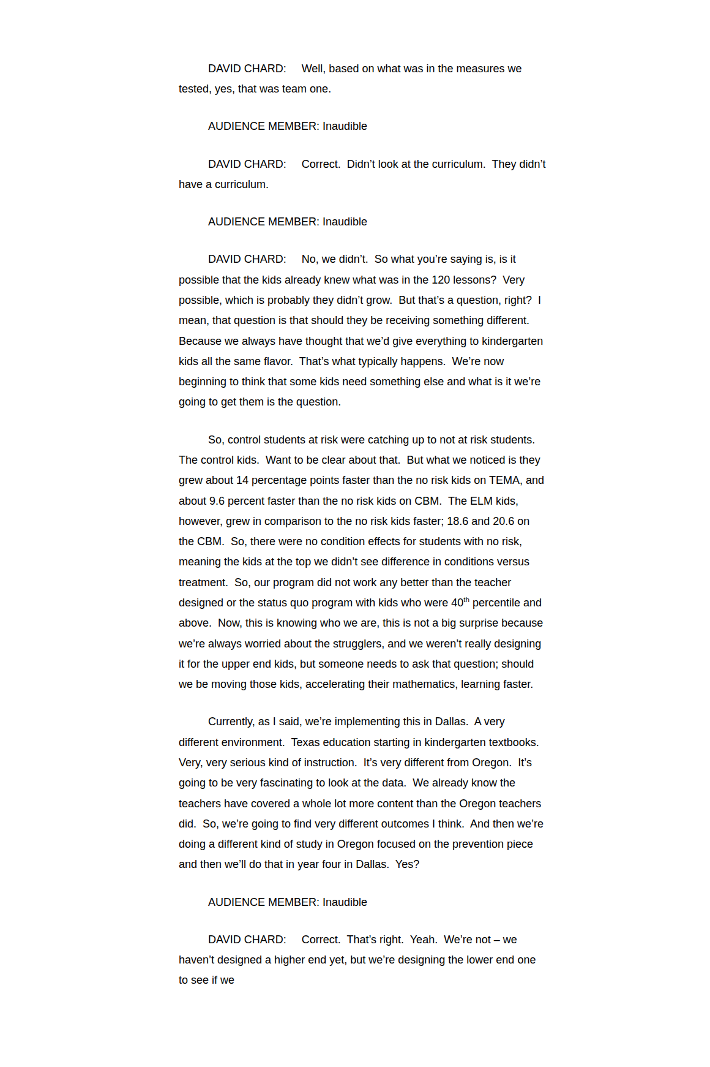DAVID CHARD: Well, based on what was in the measures we tested, yes, that was team one.
AUDIENCE MEMBER: Inaudible
DAVID CHARD: Correct. Didn’t look at the curriculum. They didn’t have a curriculum.
AUDIENCE MEMBER: Inaudible
DAVID CHARD: No, we didn’t. So what you’re saying is, is it possible that the kids already knew what was in the 120 lessons? Very possible, which is probably they didn’t grow. But that’s a question, right? I mean, that question is that should they be receiving something different. Because we always have thought that we’d give everything to kindergarten kids all the same flavor. That’s what typically happens. We’re now beginning to think that some kids need something else and what is it we’re going to get them is the question.
So, control students at risk were catching up to not at risk students. The control kids. Want to be clear about that. But what we noticed is they grew about 14 percentage points faster than the no risk kids on TEMA, and about 9.6 percent faster than the no risk kids on CBM. The ELM kids, however, grew in comparison to the no risk kids faster; 18.6 and 20.6 on the CBM. So, there were no condition effects for students with no risk, meaning the kids at the top we didn’t see difference in conditions versus treatment. So, our program did not work any better than the teacher designed or the status quo program with kids who were 40th percentile and above. Now, this is knowing who we are, this is not a big surprise because we’re always worried about the strugglers, and we weren’t really designing it for the upper end kids, but someone needs to ask that question; should we be moving those kids, accelerating their mathematics, learning faster.
Currently, as I said, we’re implementing this in Dallas. A very different environment. Texas education starting in kindergarten textbooks. Very, very serious kind of instruction. It’s very different from Oregon. It’s going to be very fascinating to look at the data. We already know the teachers have covered a whole lot more content than the Oregon teachers did. So, we’re going to find very different outcomes I think. And then we’re doing a different kind of study in Oregon focused on the prevention piece and then we’ll do that in year four in Dallas. Yes?
AUDIENCE MEMBER: Inaudible
DAVID CHARD: Correct. That’s right. Yeah. We’re not – we haven’t designed a higher end yet, but we’re designing the lower end one to see if we